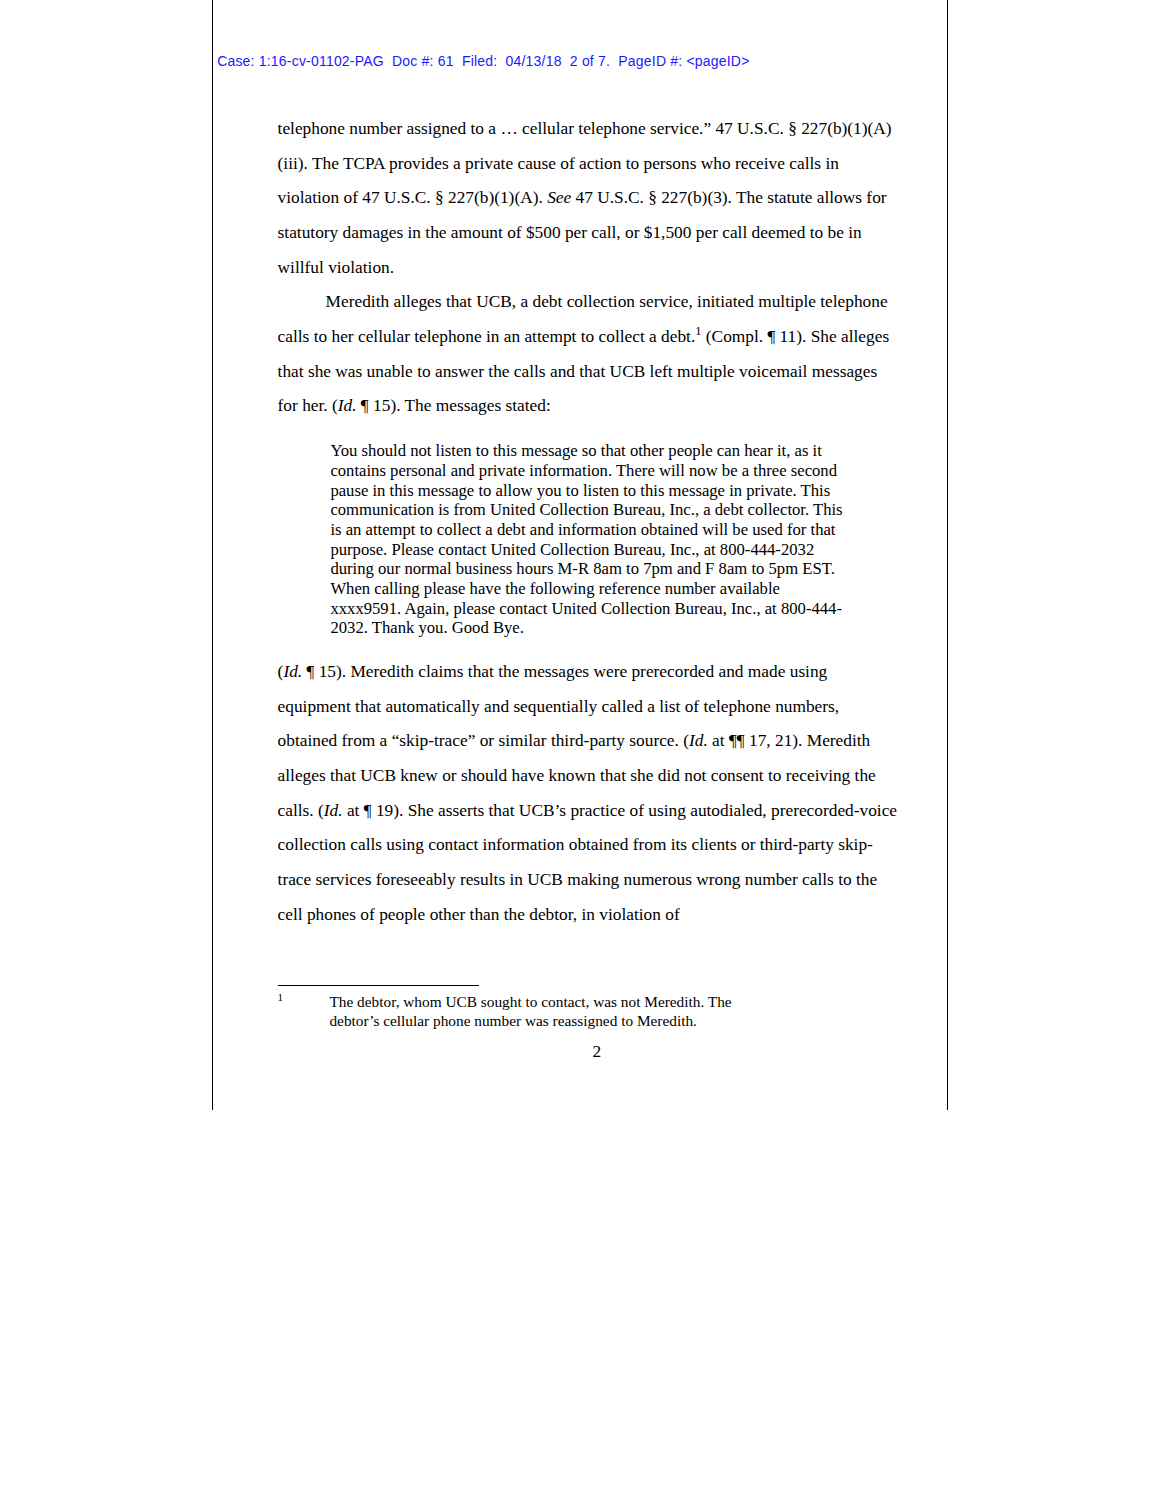Case: 1:16-cv-01102-PAG Doc #: 61 Filed: 04/13/18 2 of 7. PageID #: <pageID>
telephone number assigned to a … cellular telephone service.” 47 U.S.C. § 227(b)(1)(A)(iii). The TCPA provides a private cause of action to persons who receive calls in violation of 47 U.S.C. § 227(b)(1)(A). See 47 U.S.C. § 227(b)(3). The statute allows for statutory damages in the amount of $500 per call, or $1,500 per call deemed to be in willful violation.
Meredith alleges that UCB, a debt collection service, initiated multiple telephone calls to her cellular telephone in an attempt to collect a debt.1 (Compl. ¶ 11). She alleges that she was unable to answer the calls and that UCB left multiple voicemail messages for her. (Id. ¶ 15). The messages stated:
You should not listen to this message so that other people can hear it, as it contains personal and private information. There will now be a three second pause in this message to allow you to listen to this message in private. This communication is from United Collection Bureau, Inc., a debt collector. This is an attempt to collect a debt and information obtained will be used for that purpose. Please contact United Collection Bureau, Inc., at 800-444-2032 during our normal business hours M-R 8am to 7pm and F 8am to 5pm EST. When calling please have the following reference number available xxxx9591. Again, please contact United Collection Bureau, Inc., at 800-444-2032. Thank you. Good Bye.
(Id. ¶ 15). Meredith claims that the messages were prerecorded and made using equipment that automatically and sequentially called a list of telephone numbers, obtained from a “skip-trace” or similar third-party source. (Id. at ¶¶ 17, 21). Meredith alleges that UCB knew or should have known that she did not consent to receiving the calls. (Id. at ¶ 19). She asserts that UCB’s practice of using autodialed, prerecorded-voice collection calls using contact information obtained from its clients or third-party skip-trace services foreseeably results in UCB making numerous wrong number calls to the cell phones of people other than the debtor, in violation of
1
The debtor, whom UCB sought to contact, was not Meredith. The debtor’s cellular phone number was reassigned to Meredith.
2